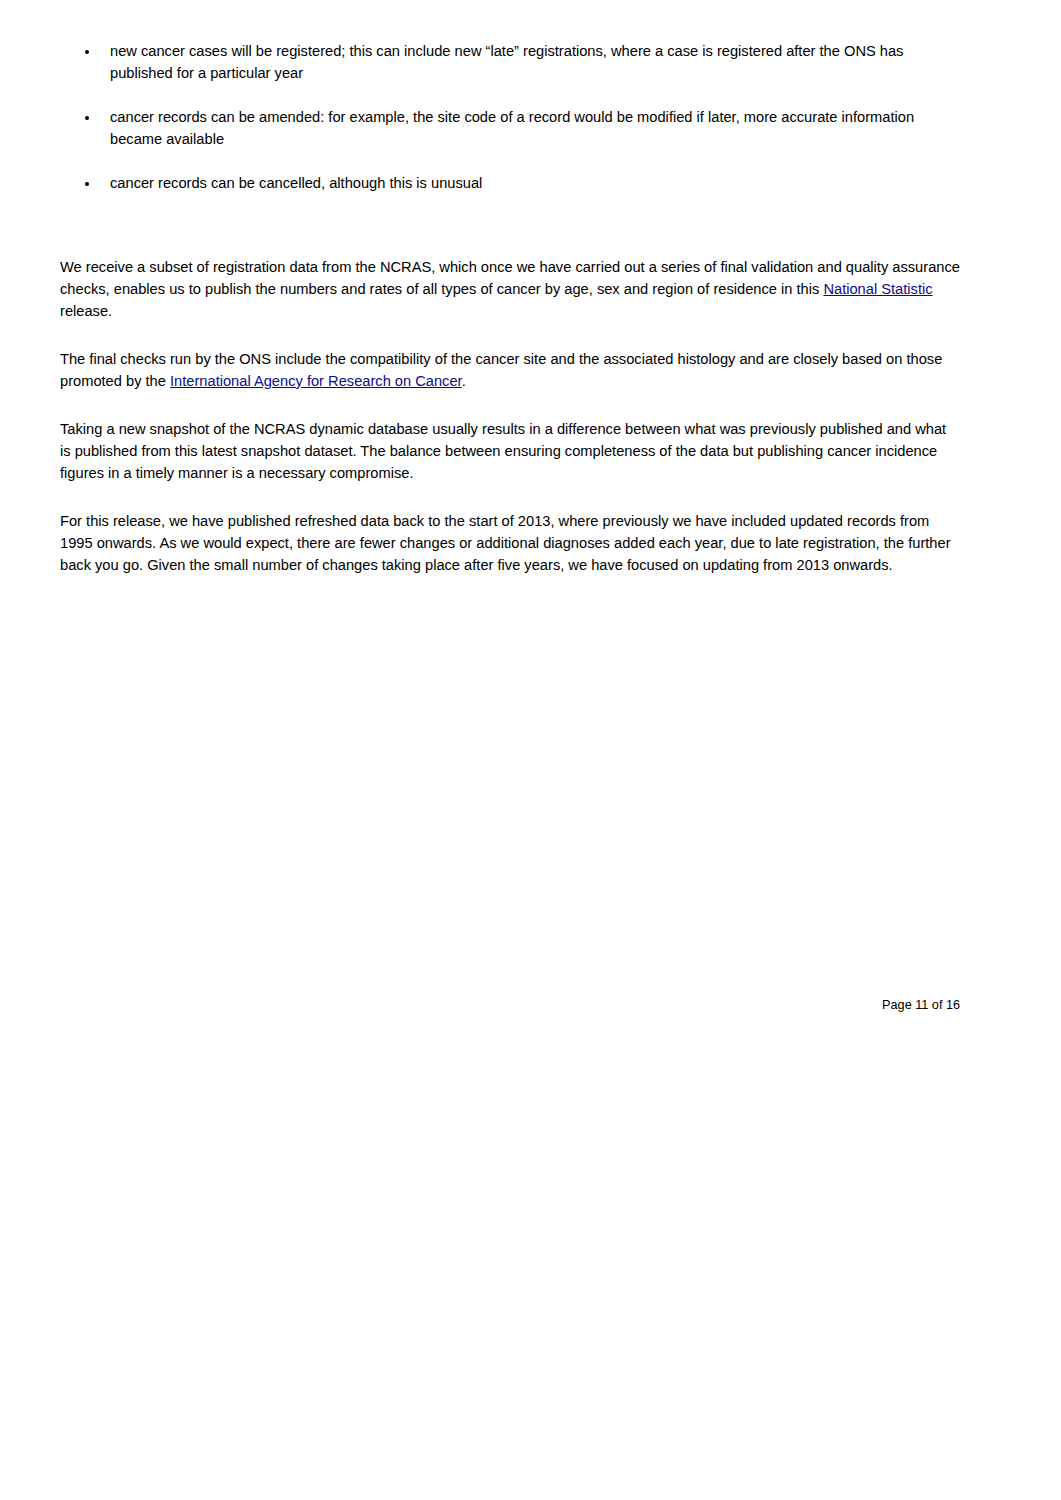new cancer cases will be registered; this can include new “late” registrations, where a case is registered after the ONS has published for a particular year
cancer records can be amended: for example, the site code of a record would be modified if later, more accurate information became available
cancer records can be cancelled, although this is unusual
We receive a subset of registration data from the NCRAS, which once we have carried out a series of final validation and quality assurance checks, enables us to publish the numbers and rates of all types of cancer by age, sex and region of residence in this National Statistic release.
The final checks run by the ONS include the compatibility of the cancer site and the associated histology and are closely based on those promoted by the International Agency for Research on Cancer.
Taking a new snapshot of the NCRAS dynamic database usually results in a difference between what was previously published and what is published from this latest snapshot dataset. The balance between ensuring completeness of the data but publishing cancer incidence figures in a timely manner is a necessary compromise.
For this release, we have published refreshed data back to the start of 2013, where previously we have included updated records from 1995 onwards. As we would expect, there are fewer changes or additional diagnoses added each year, due to late registration, the further back you go. Given the small number of changes taking place after five years, we have focused on updating from 2013 onwards.
Page 11 of 16